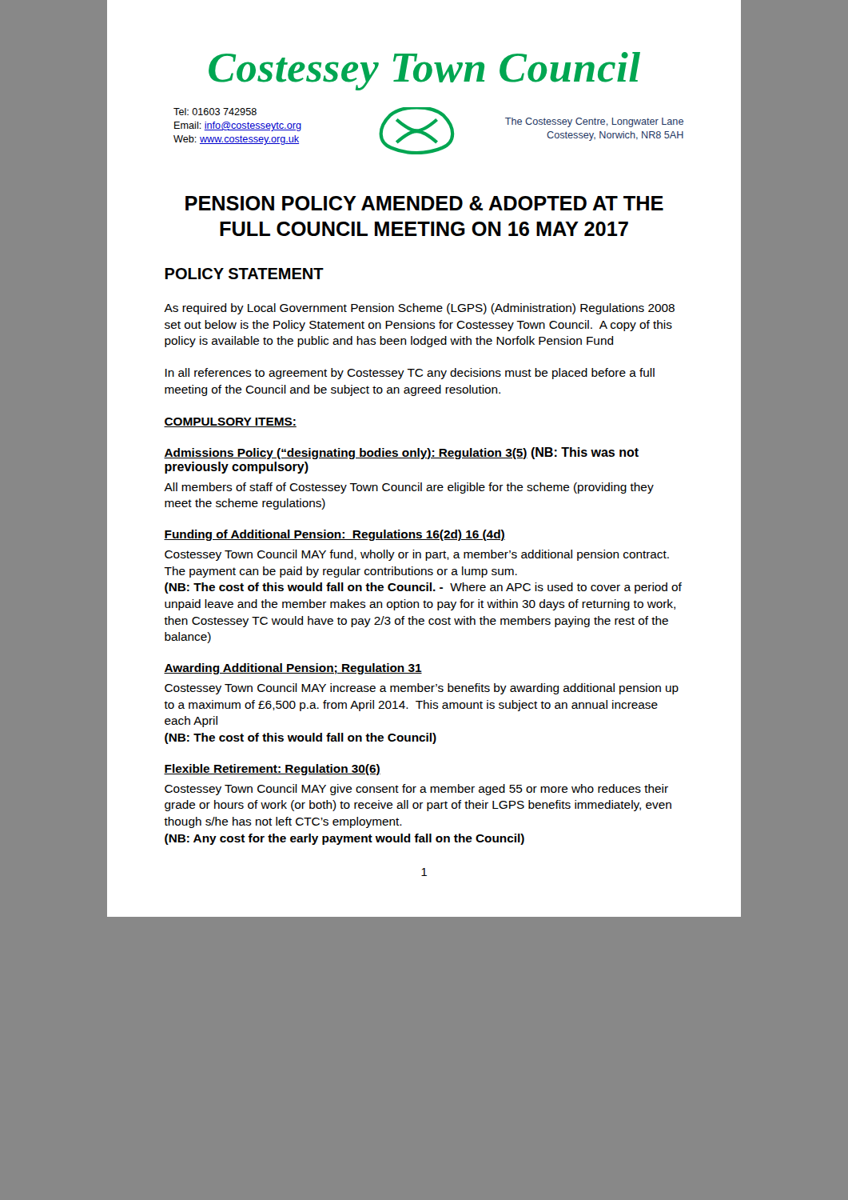Costessey Town Council
Tel: 01603 742958
Email: info@costesseytc.org
Web: www.costessey.org.uk
The Costessey Centre, Longwater Lane
Costessey, Norwich, NR8 5AH
PENSION POLICY AMENDED & ADOPTED AT THE FULL COUNCIL MEETING ON 16 MAY 2017
POLICY STATEMENT
As required by Local Government Pension Scheme (LGPS) (Administration) Regulations 2008 set out below is the Policy Statement on Pensions for Costessey Town Council. A copy of this policy is available to the public and has been lodged with the Norfolk Pension Fund
In all references to agreement by Costessey TC any decisions must be placed before a full meeting of the Council and be subject to an agreed resolution.
COMPULSORY ITEMS:
Admissions Policy (“designating bodies only): Regulation 3(5)
(NB: This was not previously compulsory)
All members of staff of Costessey Town Council are eligible for the scheme (providing they meet the scheme regulations)
Funding of Additional Pension: Regulations 16(2d) 16 (4d)
Costessey Town Council MAY fund, wholly or in part, a member’s additional pension contract. The payment can be paid by regular contributions or a lump sum.
(NB: The cost of this would fall on the Council. - Where an APC is used to cover a period of unpaid leave and the member makes an option to pay for it within 30 days of returning to work, then Costessey TC would have to pay 2/3 of the cost with the members paying the rest of the balance)
Awarding Additional Pension; Regulation 31
Costessey Town Council MAY increase a member’s benefits by awarding additional pension up to a maximum of £6,500 p.a. from April 2014. This amount is subject to an annual increase each April
(NB: The cost of this would fall on the Council)
Flexible Retirement: Regulation 30(6)
Costessey Town Council MAY give consent for a member aged 55 or more who reduces their grade or hours of work (or both) to receive all or part of their LGPS benefits immediately, even though s/he has not left CTC’s employment.
(NB: Any cost for the early payment would fall on the Council)
1